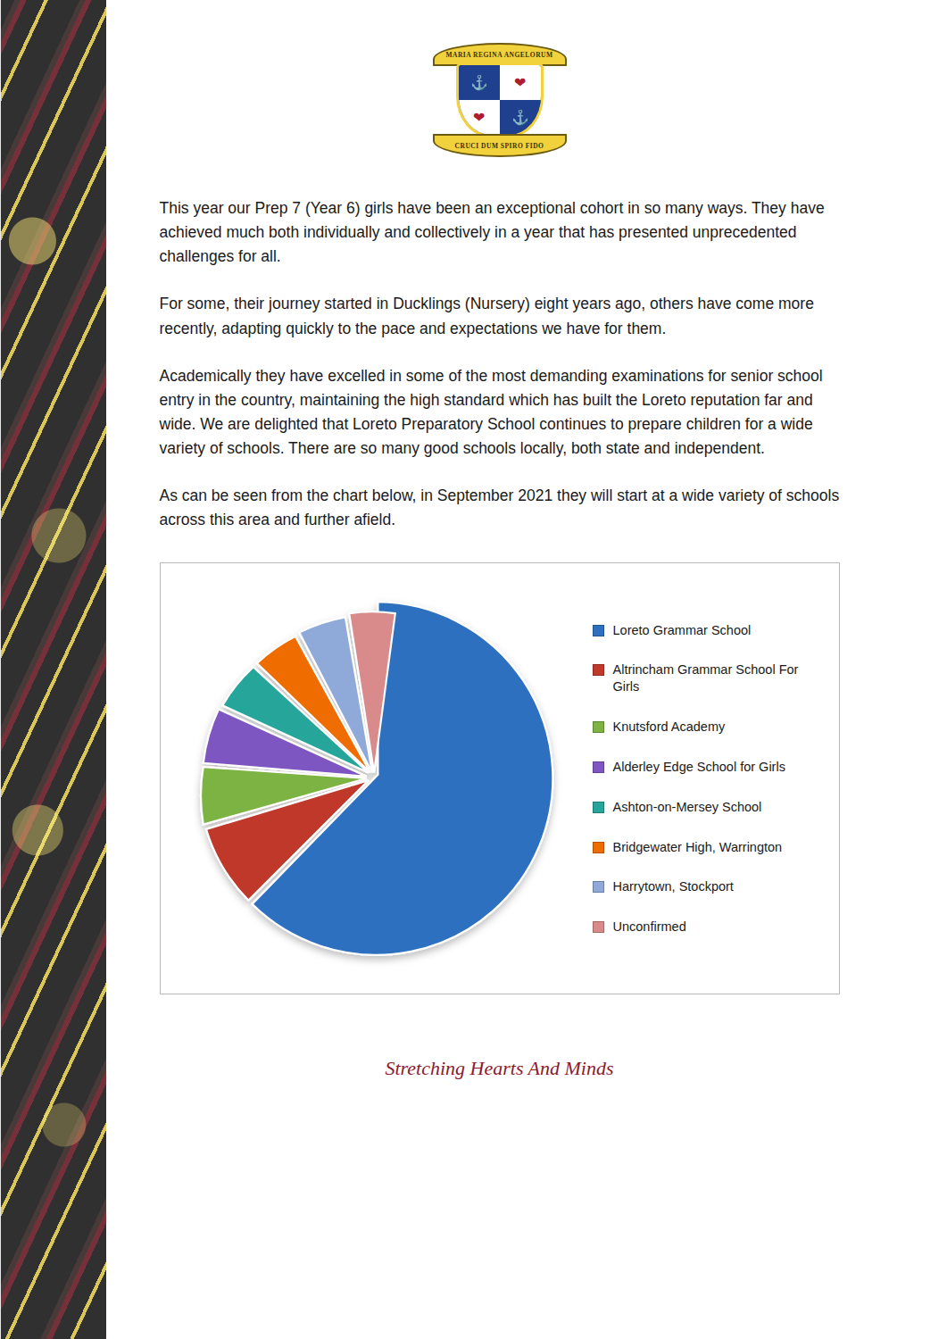MARIA REGINA ANGELORUM
⚓
❤
❤
⚓
CRUCI DUM SPIRO FIDO
This year our Prep 7 (Year 6) girls have been an exceptional cohort in so many ways. They have achieved much both individually and collectively in a year that has presented unprecedented challenges for all.
For some, their journey started in Ducklings (Nursery) eight years ago, others have come more recently, adapting quickly to the pace and expectations we have for them.
Academically they have excelled in some of the most demanding examinations for senior school entry in the country, maintaining the high standard which has built the Loreto reputation far and wide. We are delighted that Loreto Preparatory School continues to prepare children for a wide variety of schools. There are so many good schools locally, both state and independent.
As can be seen from the chart below, in September 2021 they will start at a wide variety of schools across this area and further afield.
Loreto Grammar School
Altrincham Grammar School For Girls
Knutsford Academy
Alderley Edge School for Girls
Ashton-on-Mersey School
Bridgewater High, Warrington
Harrytown, Stockport
Unconfirmed
Stretching Hearts And Minds